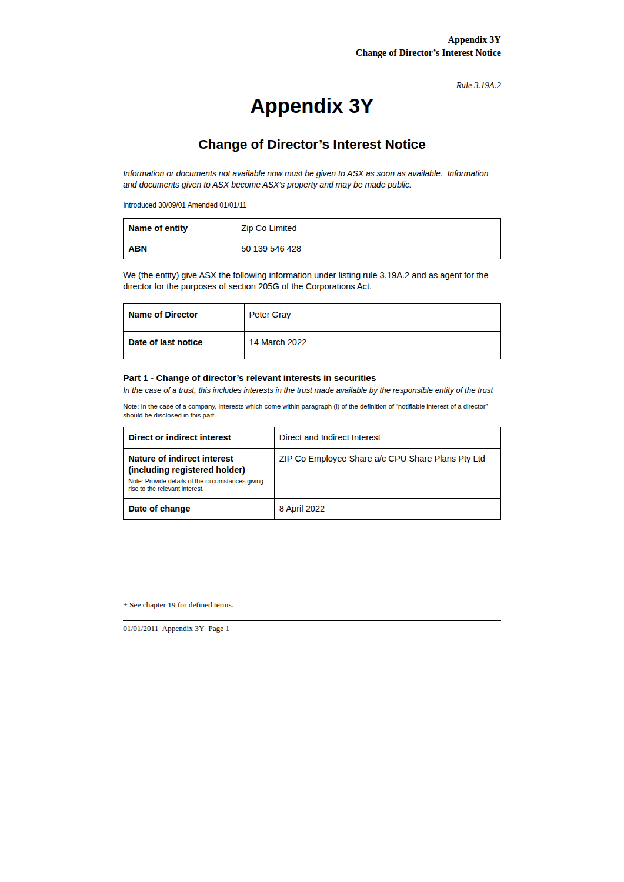Appendix 3Y
Change of Director’s Interest Notice
Rule 3.19A.2
Appendix 3Y
Change of Director’s Interest Notice
Information or documents not available now must be given to ASX as soon as available. Information and documents given to ASX become ASX’s property and may be made public.
Introduced 30/09/01 Amended 01/01/11
| Name of entity | Zip Co Limited |
| ABN | 50 139 546 428 |
We (the entity) give ASX the following information under listing rule 3.19A.2 and as agent for the director for the purposes of section 205G of the Corporations Act.
| Name of Director | Peter Gray |
| Date of last notice | 14 March 2022 |
Part 1 - Change of director’s relevant interests in securities
In the case of a trust, this includes interests in the trust made available by the responsible entity of the trust
Note: In the case of a company, interests which come within paragraph (i) of the definition of “notifiable interest of a director” should be disclosed in this part.
| Direct or indirect interest | Direct and Indirect Interest |
| Nature of indirect interest (including registered holder) Note: Provide details of the circumstances giving rise to the relevant interest. | ZIP Co Employee Share a/c CPU Share Plans Pty Ltd |
| Date of change | 8 April 2022 |
+ See chapter 19 for defined terms.
01/01/2011 Appendix 3Y Page 1